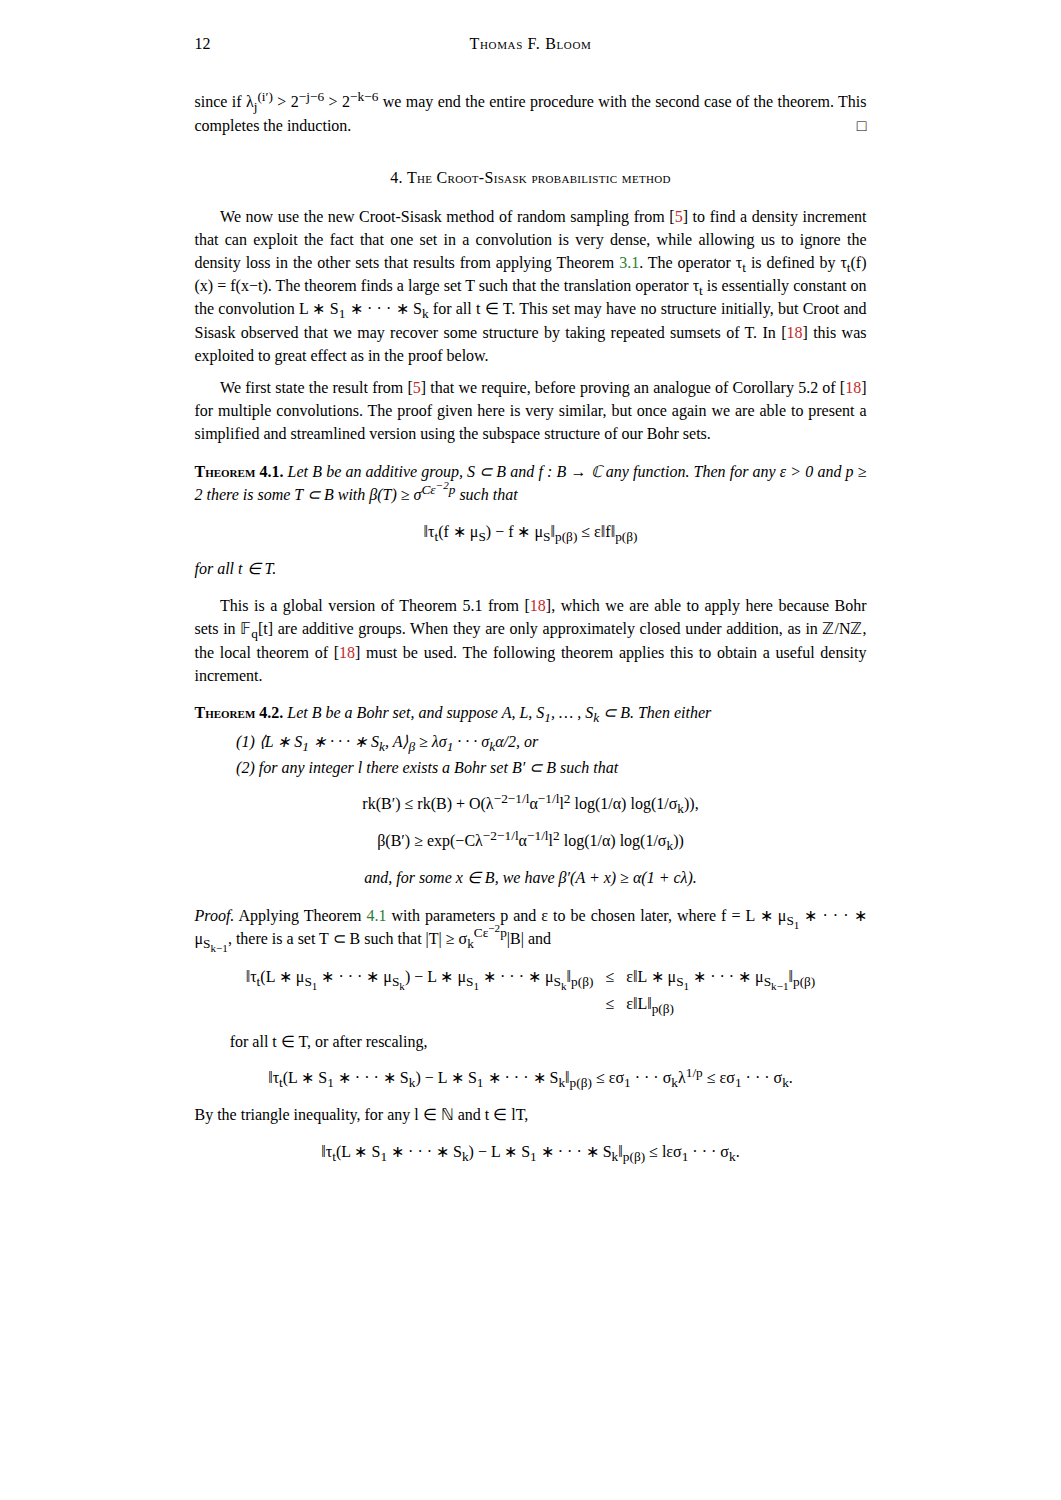12 Thomas F. Bloom 12
since if λj(i′) > 2−j−6 > 2−k−6 we may end the entire procedure with the second case of the theorem. This completes the induction. □
4. The Croot-Sisask probabilistic method
We now use the new Croot-Sisask method of random sampling from [5] to find a density increment that can exploit the fact that one set in a convolution is very dense, while allowing us to ignore the density loss in the other sets that results from applying Theorem 3.1. The operator τt is defined by τt(f)(x) = f(x−t). The theorem finds a large set T such that the translation operator τt is essentially constant on the convolution L ∗ S1 ∗ · · · ∗ Sk for all t ∈ T. This set may have no structure initially, but Croot and Sisask observed that we may recover some structure by taking repeated sumsets of T. In [18] this was exploited to great effect as in the proof below.
We first state the result from [5] that we require, before proving an analogue of Corollary 5.2 of [18] for multiple convolutions. The proof given here is very similar, but once again we are able to present a simplified and streamlined version using the subspace structure of our Bohr sets.
Theorem 4.1. Let B be an additive group, S ⊂ B and f : B → ℂ any function. Then for any ε > 0 and p ≥ 2 there is some T ⊂ B with β(T) ≥ σCε−2p such that
‖τt(f ∗ μS) − f ∗ μS‖p(β) ≤ ε‖f‖p(β)
for all t ∈ T.
This is a global version of Theorem 5.1 from [18], which we are able to apply here because Bohr sets in 𝔽q[t] are additive groups. When they are only approximately closed under addition, as in ℤ/Nℤ, the local theorem of [18] must be used. The following theorem applies this to obtain a useful density increment.
Theorem 4.2. Let B be a Bohr set, and suppose A, L, S1, … , Sk ⊂ B. Then either
(1) ⟨L ∗ S1 ∗ · · · ∗ Sk, A⟩β ≥ λσ1 · · · σkα/2, or
(2) for any integer l there exists a Bohr set B′ ⊂ B such that
rk(B′) ≤ rk(B) + O(λ−2−1/lα−1/ll2 log(1/α) log(1/σk)),
β(B′) ≥ exp(−Cλ−2−1/lα−1/ll2 log(1/α) log(1/σk))
and, for some x ∈ B, we have β′(A + x) ≥ α(1 + cλ).
Proof. Applying Theorem 4.1 with parameters p and ε to be chosen later, where f = L ∗ μS1 ∗ · · · ∗ μSk−1, there is a set T ⊂ B such that |T| ≥ σkCε−2p|B| and
| ‖τ t (L ∗ μ S 1 ∗ · · · ∗ μ S k ) − L ∗ μ S 1 ∗ · · · ∗ μ S k ‖ p(β) | ≤ | ε‖L ∗ μ S 1 ∗ · · · ∗ μ S k−1 ‖ p(β) |
| | ≤ | ε‖L‖ p(β) |
for all t ∈ T, or after rescaling,
‖τt(L ∗ S1 ∗ · · · ∗ Sk) − L ∗ S1 ∗ · · · ∗ Sk‖p(β) ≤ εσ1 · · · σkλ1/p ≤ εσ1 · · · σk.
By the triangle inequality, for any l ∈ ℕ and t ∈ lT,
‖τt(L ∗ S1 ∗ · · · ∗ Sk) − L ∗ S1 ∗ · · · ∗ Sk‖p(β) ≤ lεσ1 · · · σk.